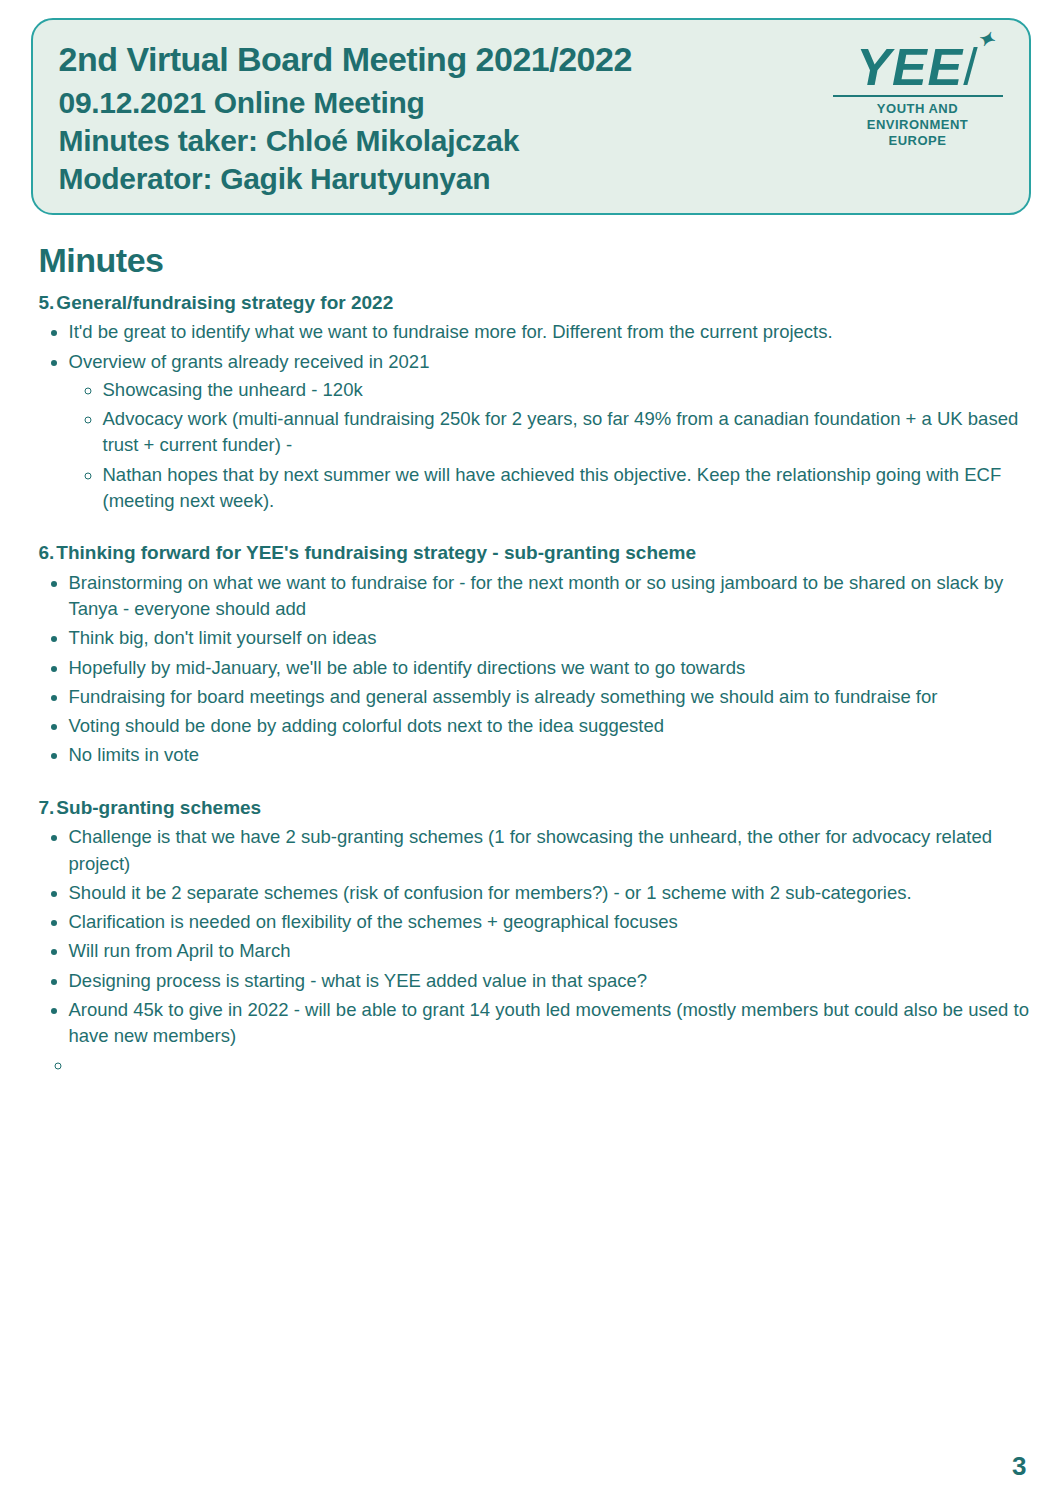2nd Virtual Board Meeting 2021/2022
09.12.2021 Online Meeting
Minutes taker: Chloé Mikolajczak
Moderator: Gagik Harutyunyan
YEE/✦
Youth and
Environment
Europe
Minutes
General/fundraising strategy for 2022
It'd be great to identify what we want to fundraise more for. Different from the current projects.
Overview of grants already received in 2021
Showcasing the unheard - 120k
Advocacy work (multi-annual fundraising 250k for 2 years, so far 49% from a canadian foundation + a UK based trust + current funder) -
Nathan hopes that by next summer we will have achieved this objective. Keep the relationship going with ECF (meeting next week).
Thinking forward for YEE's fundraising strategy - sub-granting scheme
Brainstorming on what we want to fundraise for - for the next month or so using jamboard to be shared on slack by Tanya - everyone should add
Think big, don't limit yourself on ideas
Hopefully by mid-January, we'll be able to identify directions we want to go towards
Fundraising for board meetings and general assembly is already something we should aim to fundraise for
Voting should be done by adding colorful dots next to the idea suggested
No limits in vote
Sub-granting schemes
Challenge is that we have 2 sub-granting schemes (1 for showcasing the unheard, the other for advocacy related project)
Should it be 2 separate schemes (risk of confusion for members?) - or 1 scheme with 2 sub-categories.
Clarification is needed on flexibility of the schemes + geographical focuses
Will run from April to March
Designing process is starting - what is YEE added value in that space?
Around 45k to give in 2022 - will be able to grant 14 youth led movements (mostly members but could also be used to have new members)
3